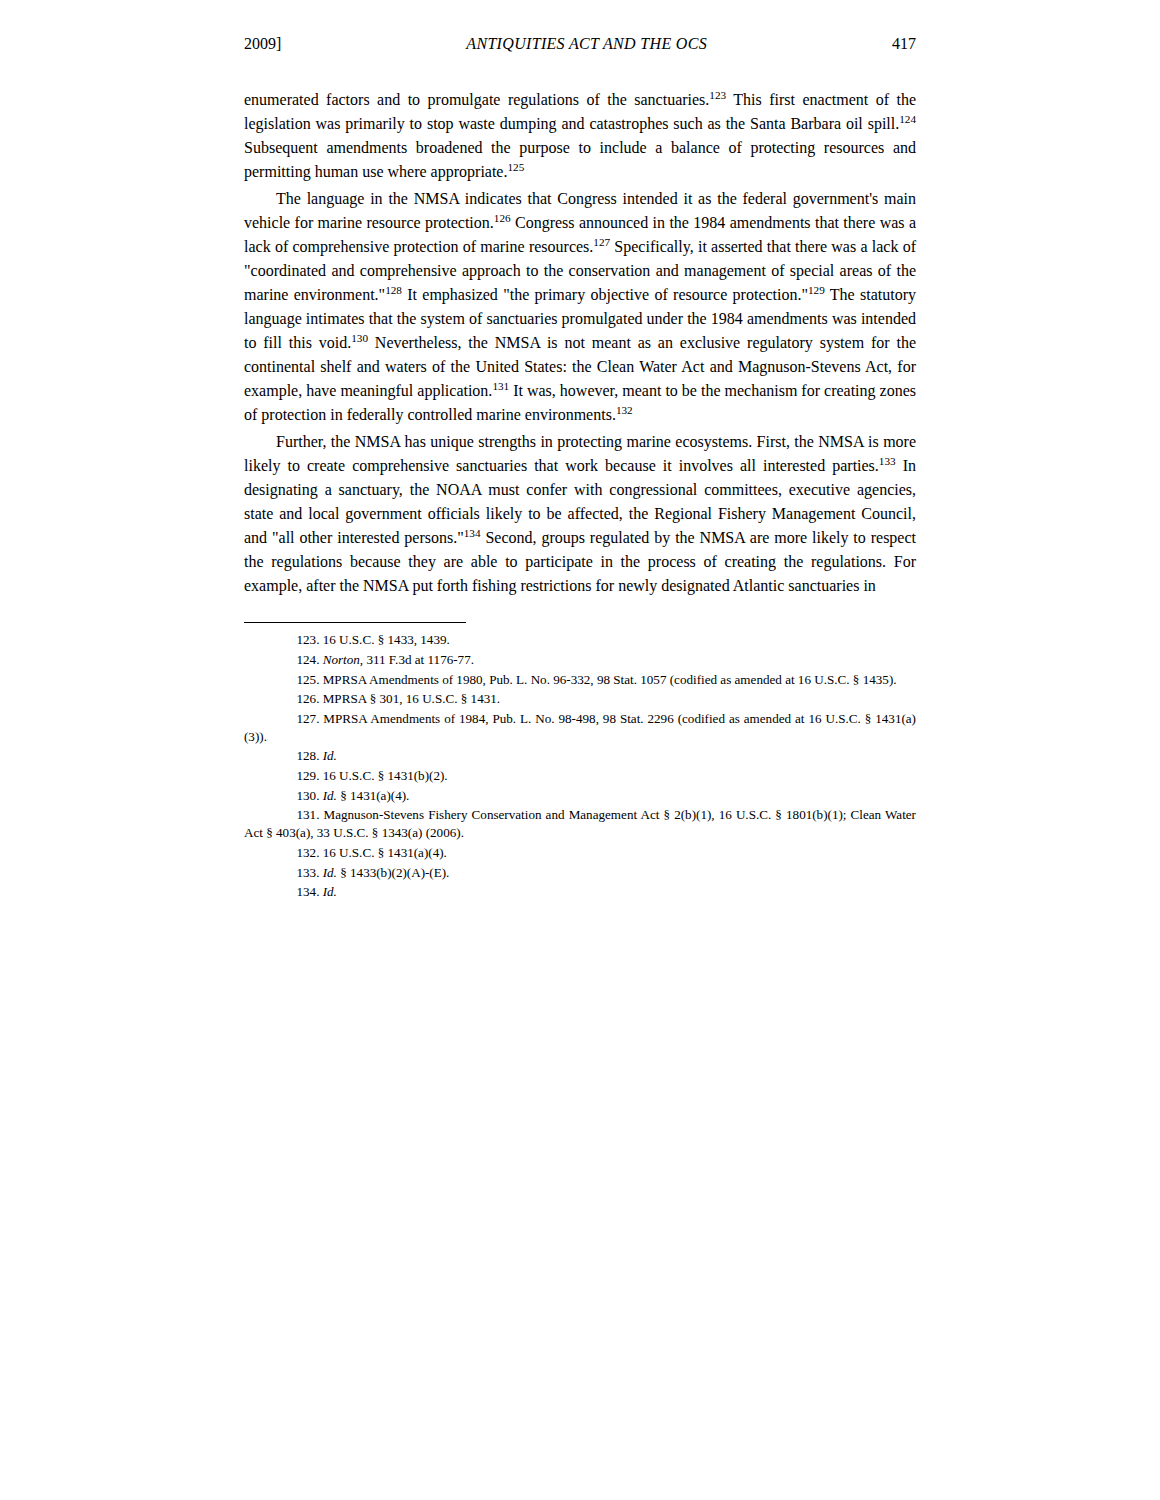2009] Antiquities Act and the OCS 417
enumerated factors and to promulgate regulations of the sanctuaries.123 This first enactment of the legislation was primarily to stop waste dumping and catastrophes such as the Santa Barbara oil spill.124 Subsequent amendments broadened the purpose to include a balance of protecting resources and permitting human use where appropriate.125
The language in the NMSA indicates that Congress intended it as the federal government's main vehicle for marine resource protection.126 Congress announced in the 1984 amendments that there was a lack of comprehensive protection of marine resources.127 Specifically, it asserted that there was a lack of "coordinated and comprehensive approach to the conservation and management of special areas of the marine environment."128 It emphasized "the primary objective of resource protection."129 The statutory language intimates that the system of sanctuaries promulgated under the 1984 amendments was intended to fill this void.130 Nevertheless, the NMSA is not meant as an exclusive regulatory system for the continental shelf and waters of the United States: the Clean Water Act and Magnuson-Stevens Act, for example, have meaningful application.131 It was, however, meant to be the mechanism for creating zones of protection in federally controlled marine environments.132
Further, the NMSA has unique strengths in protecting marine ecosystems. First, the NMSA is more likely to create comprehensive sanctuaries that work because it involves all interested parties.133 In designating a sanctuary, the NOAA must confer with congressional committees, executive agencies, state and local government officials likely to be affected, the Regional Fishery Management Council, and "all other interested persons."134 Second, groups regulated by the NMSA are more likely to respect the regulations because they are able to participate in the process of creating the regulations. For example, after the NMSA put forth fishing restrictions for newly designated Atlantic sanctuaries in
123. 16 U.S.C. § 1433, 1439.
124. Norton, 311 F.3d at 1176-77.
125. MPRSA Amendments of 1980, Pub. L. No. 96-332, 98 Stat. 1057 (codified as amended at 16 U.S.C. § 1435).
126. MPRSA § 301, 16 U.S.C. § 1431.
127. MPRSA Amendments of 1984, Pub. L. No. 98-498, 98 Stat. 2296 (codified as amended at 16 U.S.C. § 1431(a)(3)).
128. Id.
129. 16 U.S.C. § 1431(b)(2).
130. Id. § 1431(a)(4).
131. Magnuson-Stevens Fishery Conservation and Management Act § 2(b)(1), 16 U.S.C. § 1801(b)(1); Clean Water Act § 403(a), 33 U.S.C. § 1343(a) (2006).
132. 16 U.S.C. § 1431(a)(4).
133. Id. § 1433(b)(2)(A)-(E).
134. Id.